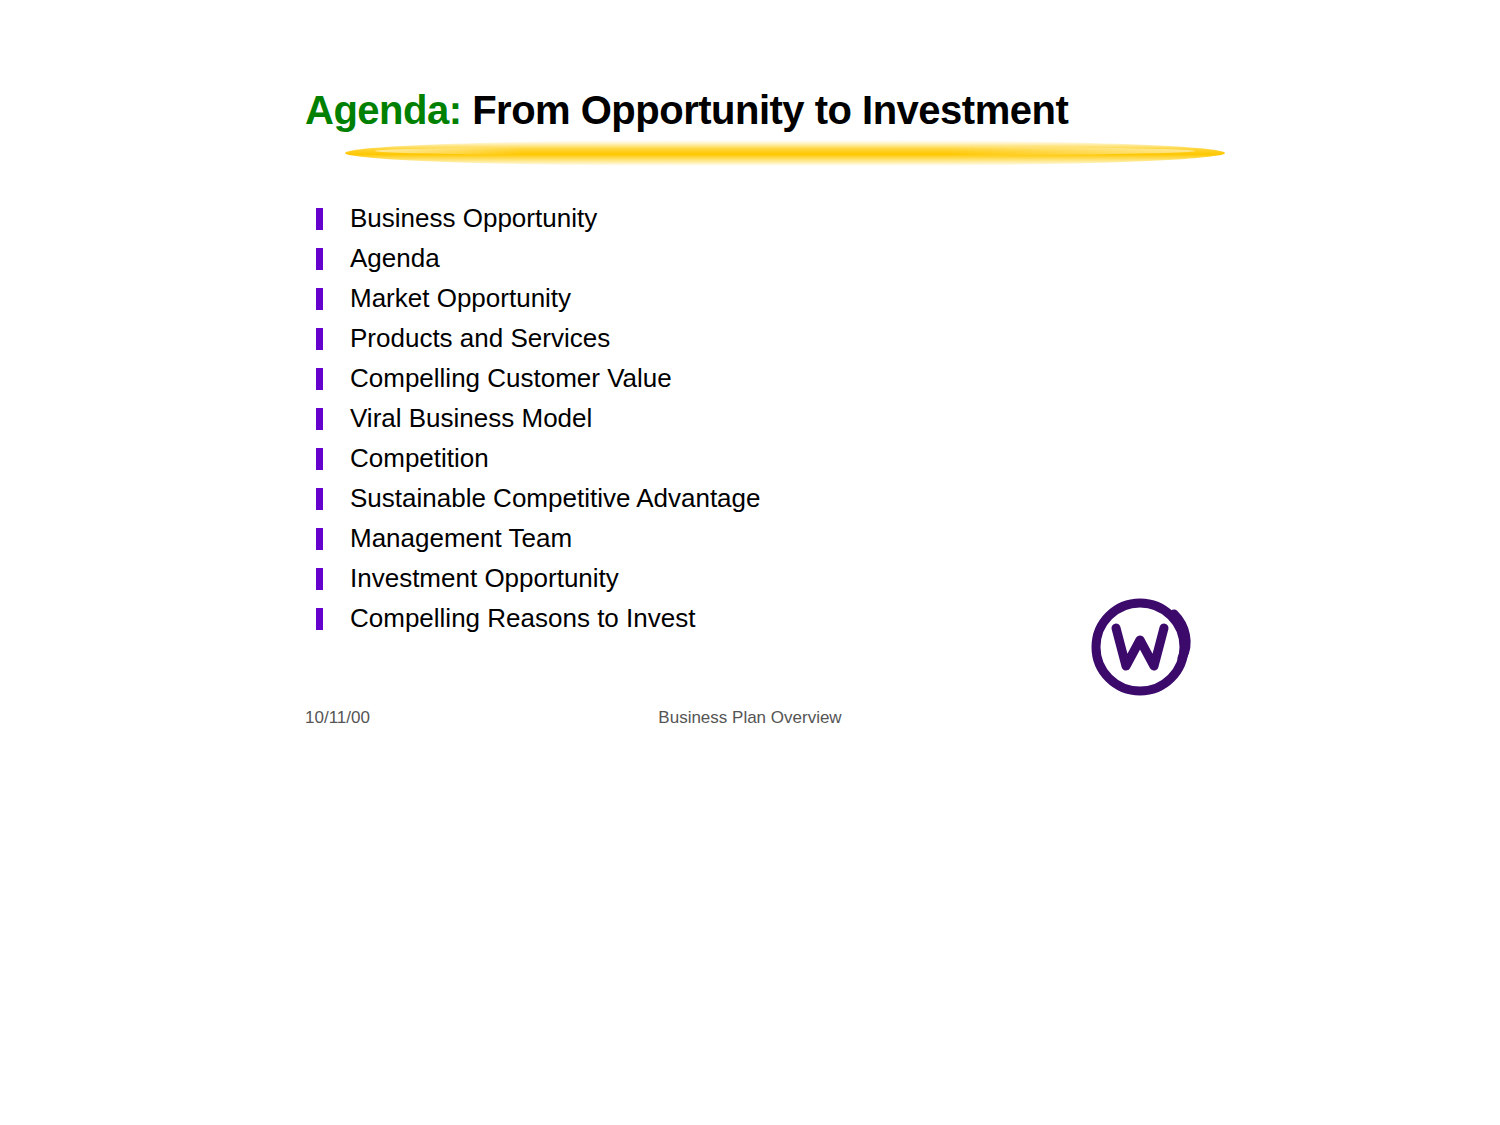Agenda: From Opportunity to Investment
Business Opportunity
Agenda
Market Opportunity
Products and Services
Compelling Customer Value
Viral Business Model
Competition
Sustainable Competitive Advantage
Management Team
Investment Opportunity
Compelling Reasons to Invest
10/11/00
Business Plan Overview